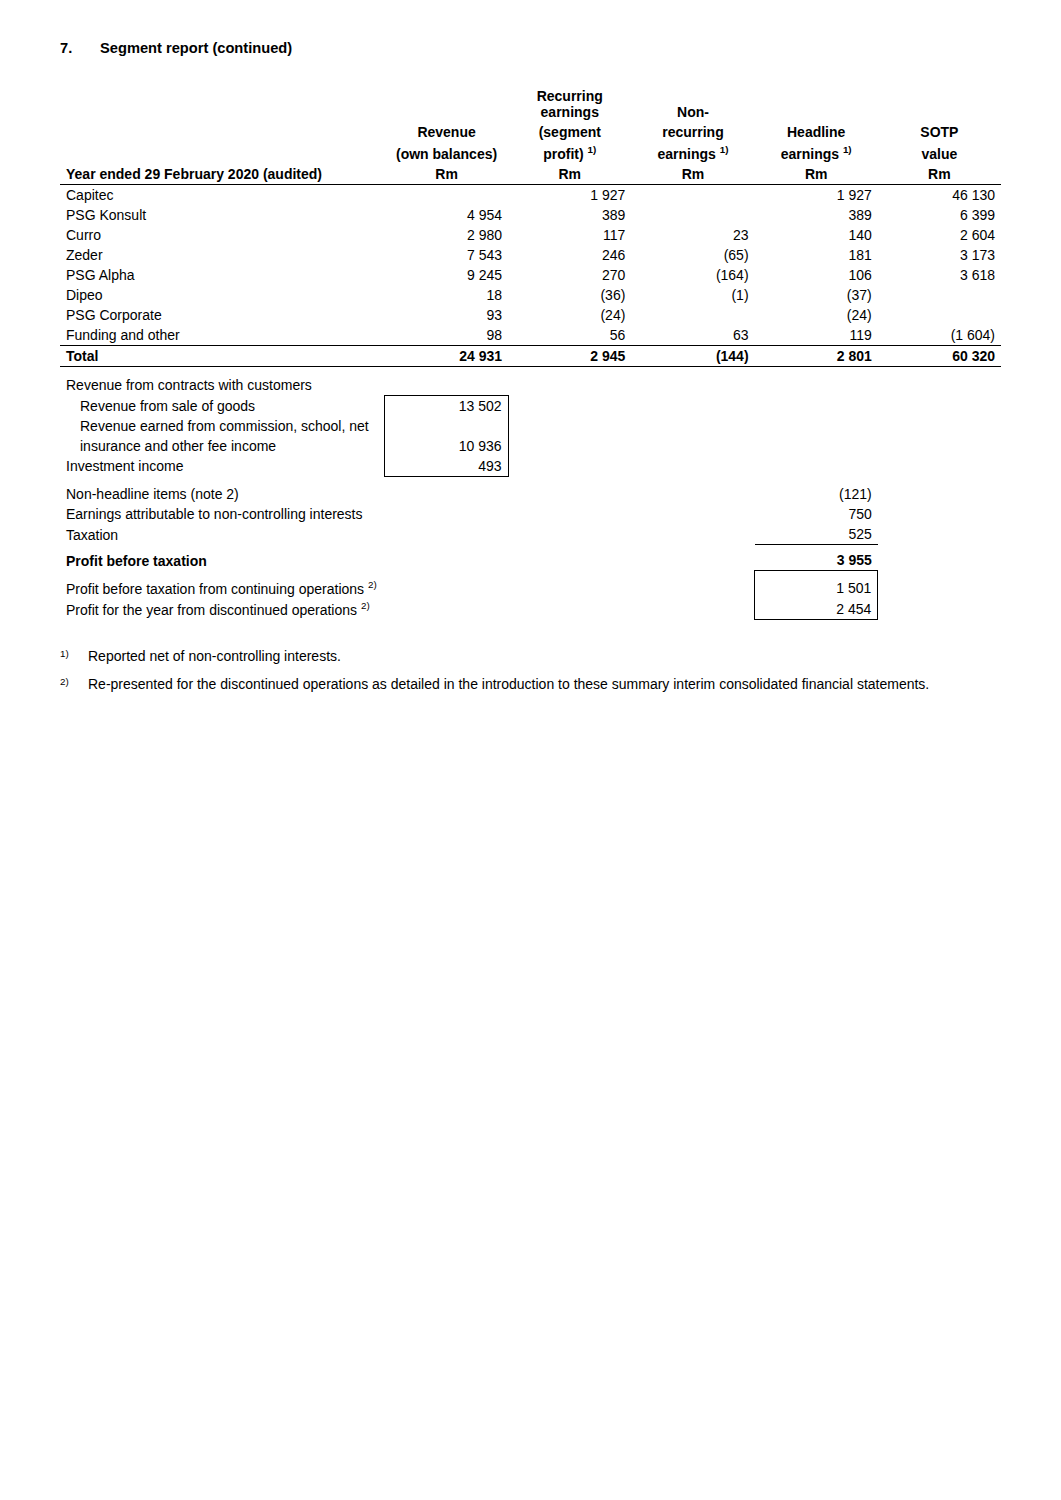7. Segment report (continued)
| | | Recurring earnings | Non- | | |
| --- | --- | --- | --- | --- | --- |
| | Revenue | (segment | recurring | Headline | SOTP |
| | (own balances) | profit) 1) | earnings 1) | earnings 1) | value |
| Year ended 29 February 2020 (audited) | Rm | Rm | Rm | Rm | Rm |
| Capitec | | 1 927 | | 1 927 | 46 130 |
| PSG Konsult | 4 954 | 389 | | 389 | 6 399 |
| Curro | 2 980 | 117 | 23 | 140 | 2 604 |
| Zeder | 7 543 | 246 | (65) | 181 | 3 173 |
| PSG Alpha | 9 245 | 270 | (164) | 106 | 3 618 |
| Dipeo | 18 | (36) | (1) | (37) | |
| PSG Corporate | 93 | (24) | | (24) | |
| Funding and other | 98 | 56 | 63 | 119 | (1 604) |
| Total | 24 931 | 2 945 | (144) | 2 801 | 60 320 |
| Revenue from contracts with customers | | | | | |
| Revenue from sale of goods | 13 502 | | | | |
| Revenue earned from commission, school, net | | | | | |
| insurance and other fee income | 10 936 | | | | |
| Investment income | 493 | | | | |
| Non-headline items (note 2) | | | | (121) | |
| Earnings attributable to non-controlling interests | | | | 750 | |
| Taxation | | | | 525 | |
| Profit before taxation | | | | 3 955 | |
| Profit before taxation from continuing operations 2) | | | | 1 501 | |
| Profit for the year from discontinued operations 2) | | | | 2 454 | |
1)
Reported net of non-controlling interests.
2)
Re-presented for the discontinued operations as detailed in the introduction to these summary interim consolidated financial statements.